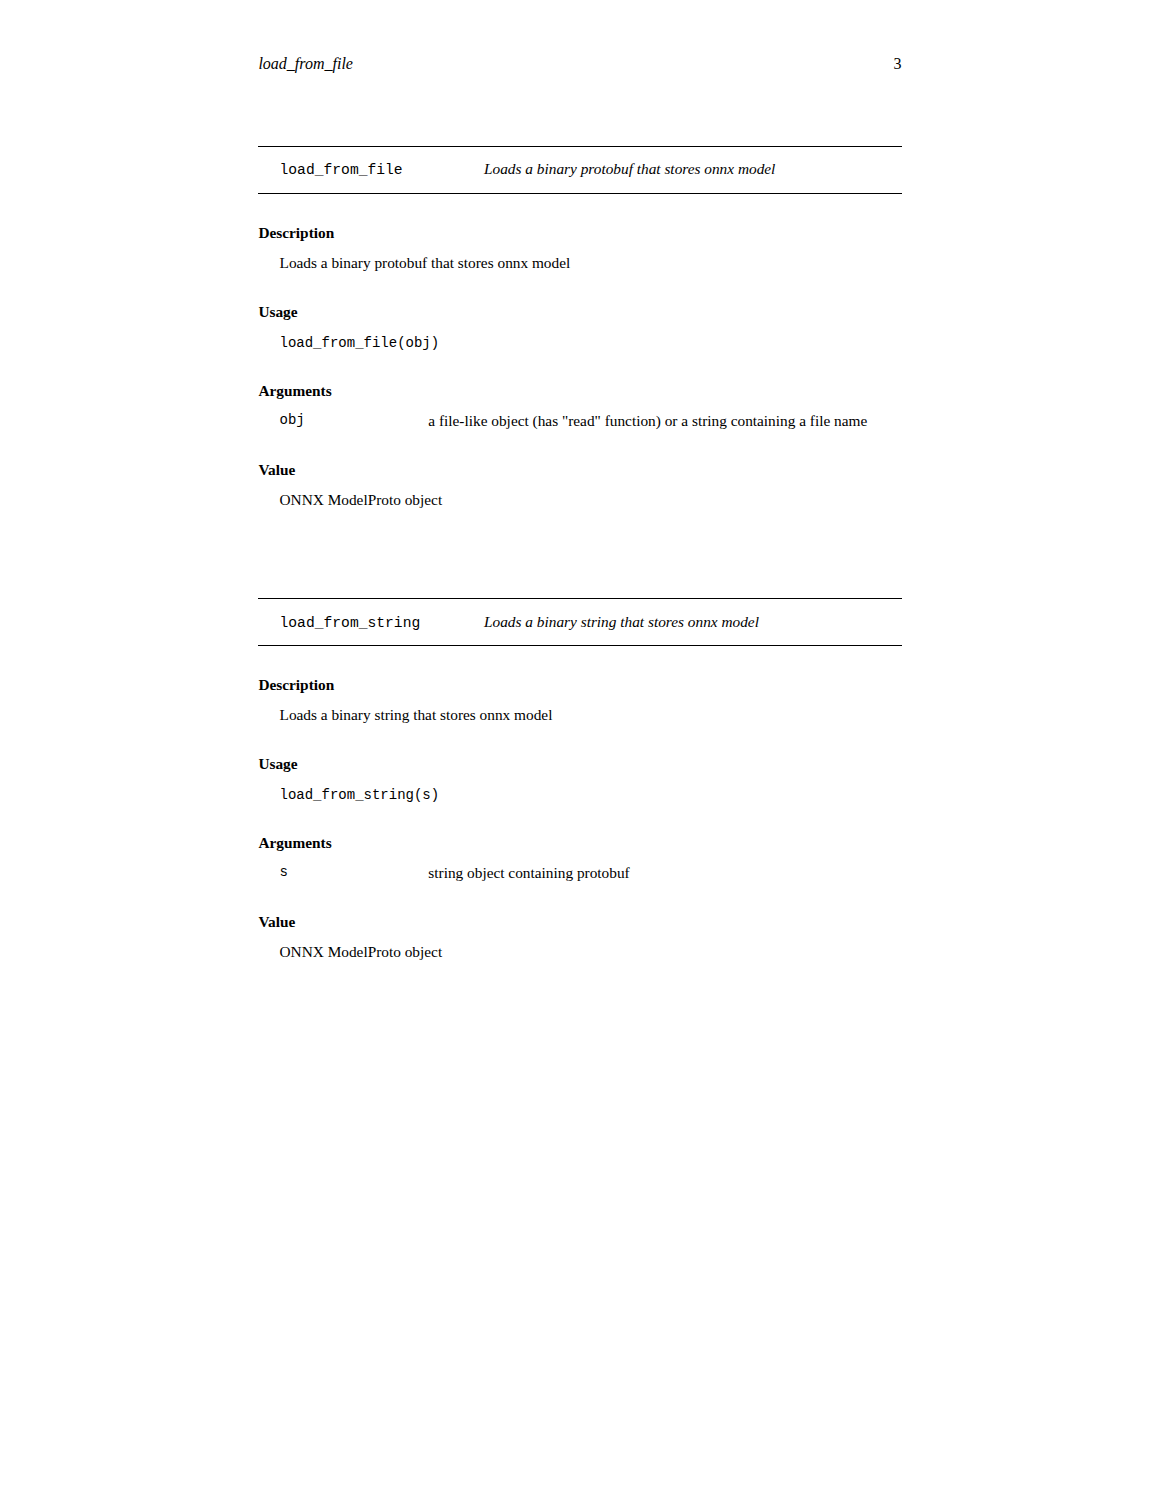load_from_file 3
load_from_file Loads a binary protobuf that stores onnx model
Description
Loads a binary protobuf that stores onnx model
Usage
load_from_file(obj)
Arguments
obj
a file-like object (has "read" function) or a string containing a file name
Value
ONNX ModelProto object
load_from_string Loads a binary string that stores onnx model
Description
Loads a binary string that stores onnx model
Usage
load_from_string(s)
Arguments
s
string object containing protobuf
Value
ONNX ModelProto object